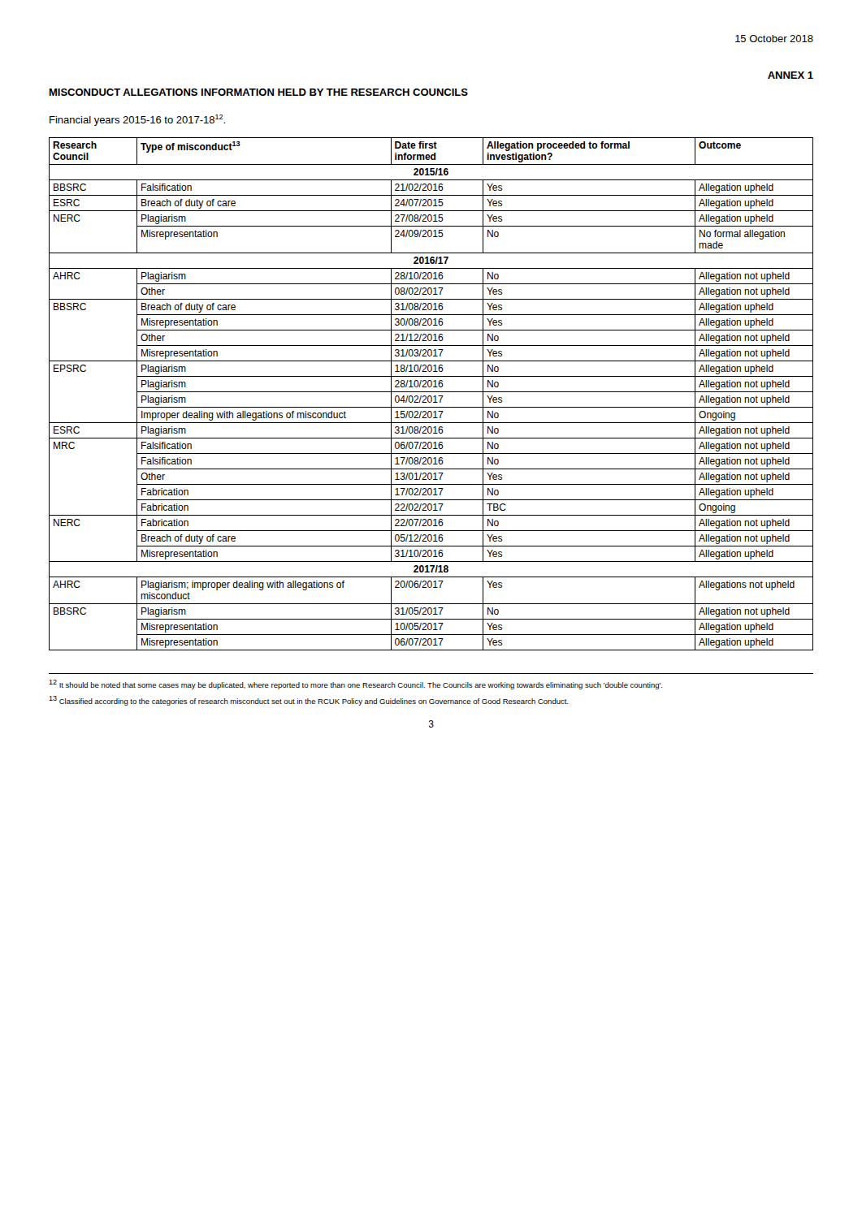15 October 2018
ANNEX 1
Misconduct allegations information held by the Research Councils
Financial years 2015-16 to 2017-1812.
| Research Council | Type of misconduct 13 | Date first informed | Allegation proceeded to formal investigation? | Outcome |
| --- | --- | --- | --- | --- |
| 2015/16 |
| BBSRC | Falsification | 21/02/2016 | Yes | Allegation upheld |
| ESRC | Breach of duty of care | 24/07/2015 | Yes | Allegation upheld |
| NERC | Plagiarism | 27/08/2015 | Yes | Allegation upheld |
| Misrepresentation | 24/09/2015 | No | No formal allegation made |
| 2016/17 |
| AHRC | Plagiarism | 28/10/2016 | No | Allegation not upheld |
| Other | 08/02/2017 | Yes | Allegation not upheld |
| BBSRC | Breach of duty of care | 31/08/2016 | Yes | Allegation upheld |
| Misrepresentation | 30/08/2016 | Yes | Allegation upheld |
| Other | 21/12/2016 | No | Allegation not upheld |
| Misrepresentation | 31/03/2017 | Yes | Allegation not upheld |
| EPSRC | Plagiarism | 18/10/2016 | No | Allegation upheld |
| Plagiarism | 28/10/2016 | No | Allegation not upheld |
| Plagiarism | 04/02/2017 | Yes | Allegation not upheld |
| Improper dealing with allegations of misconduct | 15/02/2017 | No | Ongoing |
| ESRC | Plagiarism | 31/08/2016 | No | Allegation not upheld |
| MRC | Falsification | 06/07/2016 | No | Allegation not upheld |
| Falsification | 17/08/2016 | No | Allegation not upheld |
| Other | 13/01/2017 | Yes | Allegation not upheld |
| Fabrication | 17/02/2017 | No | Allegation upheld |
| Fabrication | 22/02/2017 | TBC | Ongoing |
| NERC | Fabrication | 22/07/2016 | No | Allegation not upheld |
| Breach of duty of care | 05/12/2016 | Yes | Allegation not upheld |
| Misrepresentation | 31/10/2016 | Yes | Allegation upheld |
| 2017/18 |
| AHRC | Plagiarism; improper dealing with allegations of misconduct | 20/06/2017 | Yes | Allegations not upheld |
| BBSRC | Plagiarism | 31/05/2017 | No | Allegation not upheld |
| Misrepresentation | 10/05/2017 | Yes | Allegation upheld |
| Misrepresentation | 06/07/2017 | Yes | Allegation upheld |
12 It should be noted that some cases may be duplicated, where reported to more than one Research Council. The Councils are working towards eliminating such 'double counting'.
13 Classified according to the categories of research misconduct set out in the RCUK Policy and Guidelines on Governance of Good Research Conduct.
3